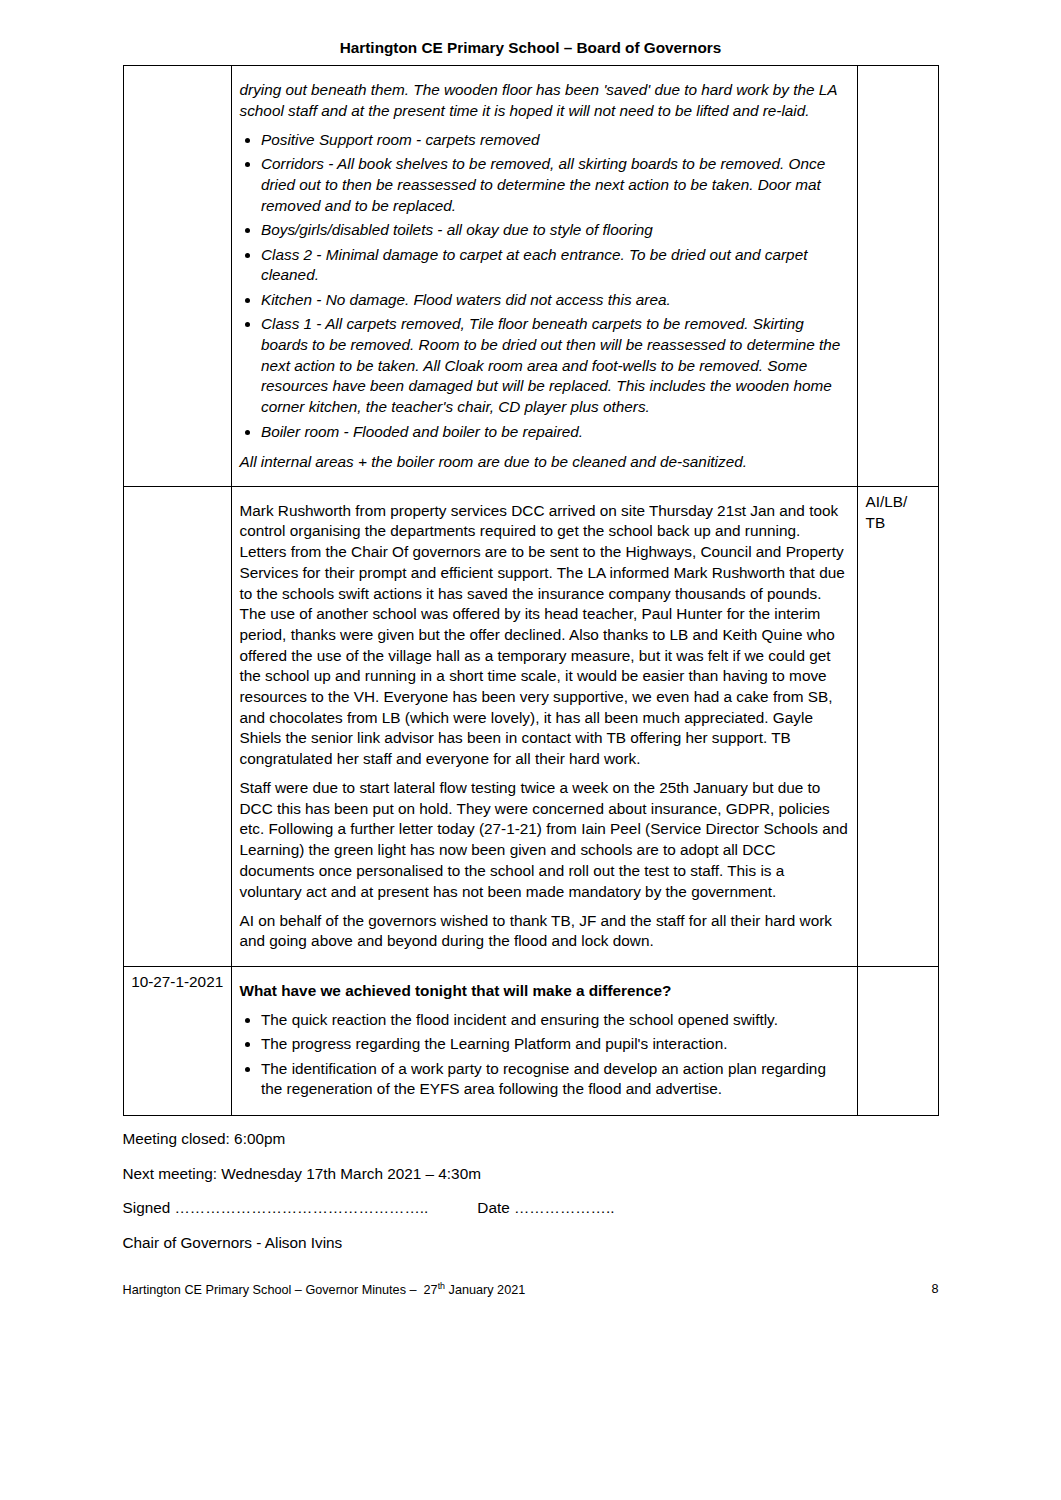Hartington CE Primary School – Board of Governors
| | drying out beneath them. The wooden floor has been 'saved' due to hard work by the LA school staff and at the present time it is hoped it will not need to be lifted and re-laid. Positive Support room - carpets removed Corridors - All book shelves to be removed, all skirting boards to be removed. Once dried out to then be reassessed to determine the next action to be taken. Door mat removed and to be replaced. Boys/girls/disabled toilets - all okay due to style of flooring Class 2 - Minimal damage to carpet at each entrance. To be dried out and carpet cleaned. Kitchen - No damage. Flood waters did not access this area. Class 1 - All carpets removed, Tile floor beneath carpets to be removed. Skirting boards to be removed. Room to be dried out then will be reassessed to determine the next action to be taken. All Cloak room area and foot-wells to be removed. Some resources have been damaged but will be replaced. This includes the wooden home corner kitchen, the teacher's chair, CD player plus others. Boiler room - Flooded and boiler to be repaired. All internal areas + the boiler room are due to be cleaned and de-sanitized. | |
| | Mark Rushworth from property services DCC arrived on site Thursday 21st Jan and took control organising the departments required to get the school back up and running. Letters from the Chair Of governors are to be sent to the Highways, Council and Property Services for their prompt and efficient support. The LA informed Mark Rushworth that due to the schools swift actions it has saved the insurance company thousands of pounds. The use of another school was offered by its head teacher, Paul Hunter for the interim period, thanks were given but the offer declined. Also thanks to LB and Keith Quine who offered the use of the village hall as a temporary measure, but it was felt if we could get the school up and running in a short time scale, it would be easier than having to move resources to the VH. Everyone has been very supportive, we even had a cake from SB, and chocolates from LB (which were lovely), it has all been much appreciated. Gayle Shiels the senior link advisor has been in contact with TB offering her support. TB congratulated her staff and everyone for all their hard work. Staff were due to start lateral flow testing twice a week on the 25th January but due to DCC this has been put on hold. They were concerned about insurance, GDPR, policies etc. Following a further letter today (27-1-21) from Iain Peel (Service Director Schools and Learning) the green light has now been given and schools are to adopt all DCC documents once personalised to the school and roll out the test to staff. This is a voluntary act and at present has not been made mandatory by the government. AI on behalf of the governors wished to thank TB, JF and the staff for all their hard work and going above and beyond during the flood and lock down. | AI/LB/ TB |
| 10-27-1-2021 | What have we achieved tonight that will make a difference? The quick reaction the flood incident and ensuring the school opened swiftly. The progress regarding the Learning Platform and pupil's interaction. The identification of a work party to recognise and develop an action plan regarding the regeneration of the EYFS area following the flood and advertise. | |
Meeting closed: 6:00pm
Next meeting: Wednesday 17th March 2021 – 4:30m
Signed ………………………………………….. Date ………………..
Chair of Governors - Alison Ivins
Hartington CE Primary School – Governor Minutes – 27th January 2021
8